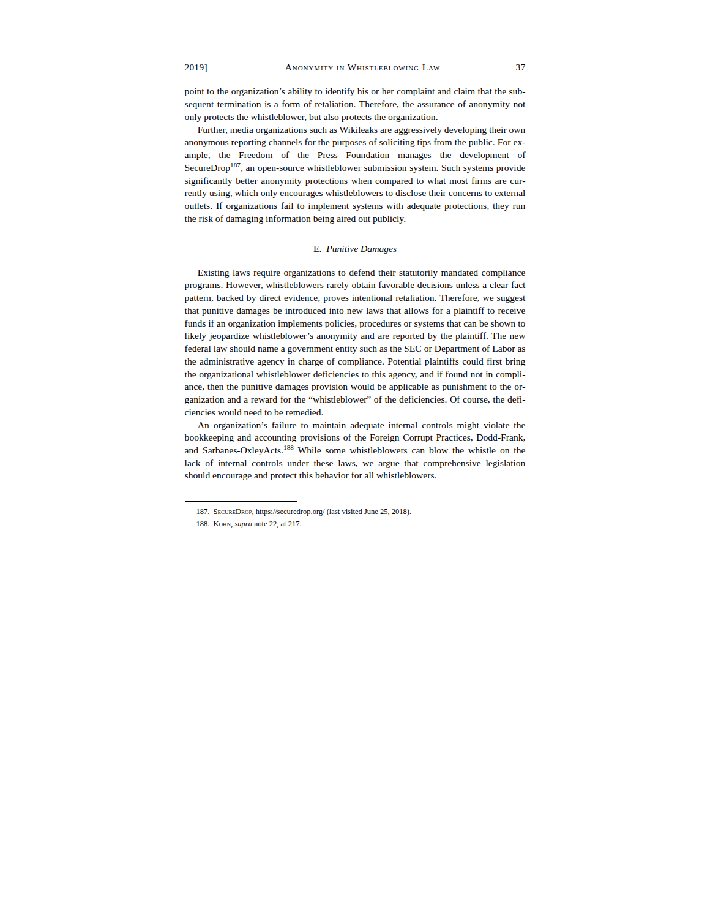2019] Anonymity in Whistleblowing Law 37
point to the organization’s ability to identify his or her complaint and claim that the subsequent termination is a form of retaliation. Therefore, the assurance of anonymity not only protects the whistleblower, but also protects the organization.
Further, media organizations such as Wikileaks are aggressively developing their own anonymous reporting channels for the purposes of soliciting tips from the public. For example, the Freedom of the Press Foundation manages the development of SecureDrop187, an open-source whistleblower submission system. Such systems provide significantly better anonymity protections when compared to what most firms are currently using, which only encourages whistleblowers to disclose their concerns to external outlets. If organizations fail to implement systems with adequate protections, they run the risk of damaging information being aired out publicly.
E. Punitive Damages
Existing laws require organizations to defend their statutorily mandated compliance programs. However, whistleblowers rarely obtain favorable decisions unless a clear fact pattern, backed by direct evidence, proves intentional retaliation. Therefore, we suggest that punitive damages be introduced into new laws that allows for a plaintiff to receive funds if an organization implements policies, procedures or systems that can be shown to likely jeopardize whistleblower’s anonymity and are reported by the plaintiff. The new federal law should name a government entity such as the SEC or Department of Labor as the administrative agency in charge of compliance. Potential plaintiffs could first bring the organizational whistleblower deficiencies to this agency, and if found not in compliance, then the punitive damages provision would be applicable as punishment to the organization and a reward for the “whistleblower” of the deficiencies. Of course, the deficiencies would need to be remedied.
An organization’s failure to maintain adequate internal controls might violate the bookkeeping and accounting provisions of the Foreign Corrupt Practices, Dodd-Frank, and Sarbanes-OxleyActs.188 While some whistleblowers can blow the whistle on the lack of internal controls under these laws, we argue that comprehensive legislation should encourage and protect this behavior for all whistleblowers.
187. SecureDrop, https://securedrop.org/ (last visited June 25, 2018).
188. Kohn, supra note 22, at 217.